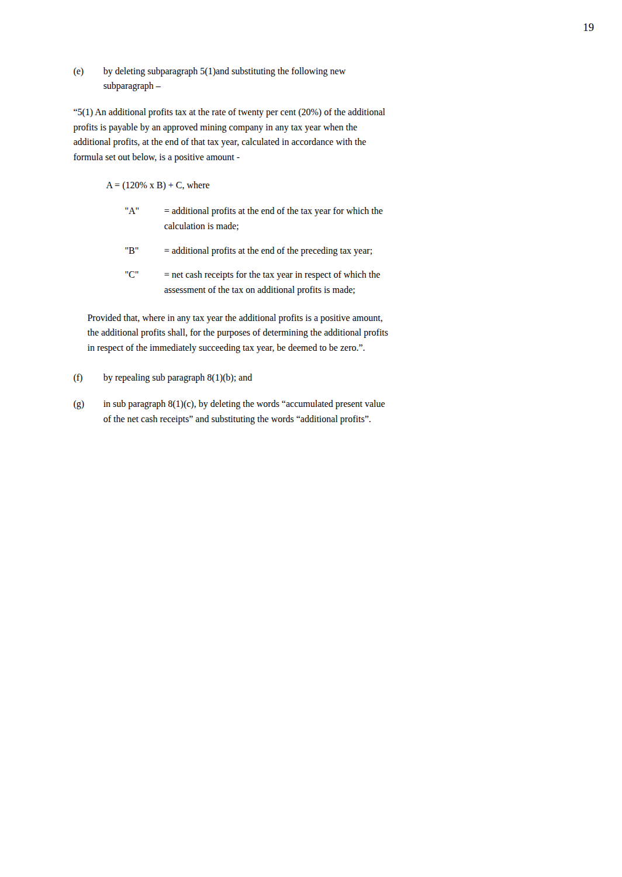19
(e)
by deleting subparagraph 5(1)and substituting the following new subparagraph –
“5(1) An additional profits tax at the rate of twenty per cent (20%) of the additional profits is payable by an approved mining company in any tax year when the additional profits, at the end of that tax year, calculated in accordance with the formula set out below, is a positive amount -
A = (120% x B) + C, where
"A"
= additional profits at the end of the tax year for which the calculation is made;
"B"
= additional profits at the end of the preceding tax year;
"C"
= net cash receipts for the tax year in respect of which the assessment of the tax on additional profits is made;
Provided that, where in any tax year the additional profits is a positive amount, the additional profits shall, for the purposes of determining the additional profits in respect of the immediately succeeding tax year, be deemed to be zero.”.
(f)
by repealing sub paragraph 8(1)(b); and
(g)
in sub paragraph 8(1)(c), by deleting the words “accumulated present value of the net cash receipts” and substituting the words “additional profits”.